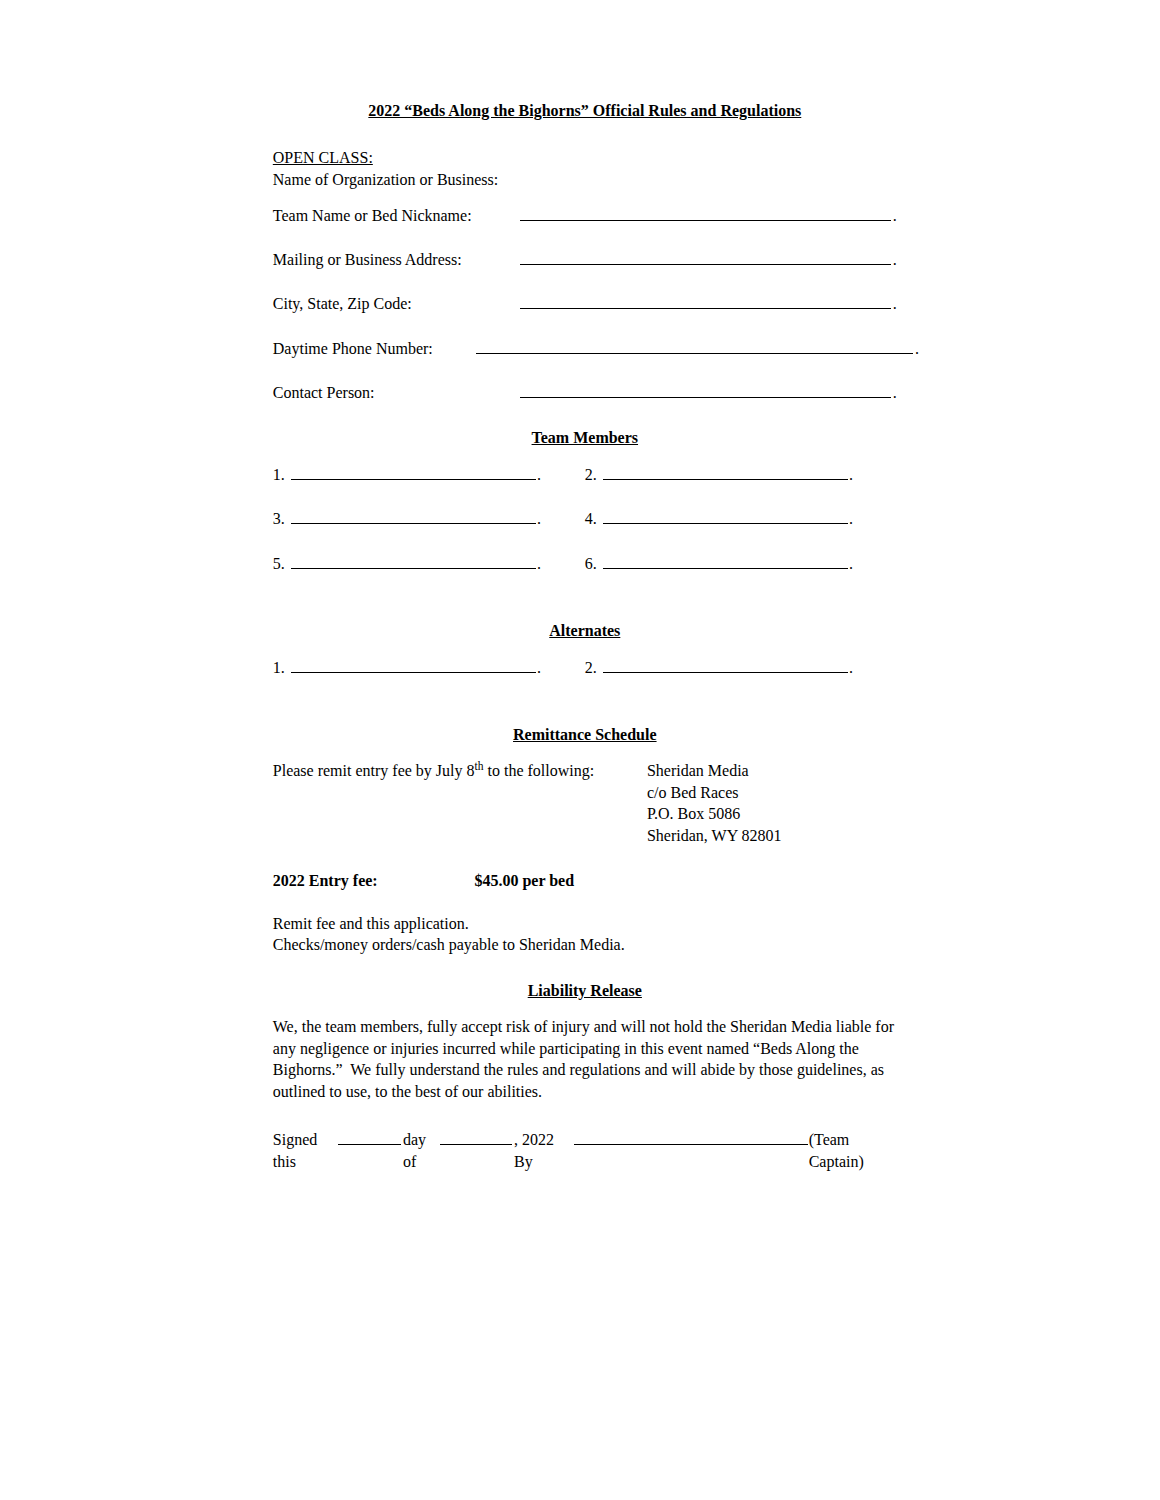2022 “Beds Along the Bighorns” Official Rules and Regulations
OPEN CLASS:
Name of Organization or Business:
Team Name or Bed Nickname: .
Mailing or Business Address: .
City, State, Zip Code: .
Daytime Phone Number: .
Contact Person: .
Team Members
| 1. . | 2. . |
| 3. . | 4. . |
| 5. . | 6. . |
Alternates
| 1. . | 2. . |
Remittance Schedule
Please remit entry fee by July 8th to the following:
Sheridan Media
c/o Bed Races
P.O. Box 5086
Sheridan, WY 82801
2022 Entry fee:$45.00 per bed
Remit fee and this application.
Checks/money orders/cash payable to Sheridan Media.
Liability Release
We, the team members, fully accept risk of injury and will not hold the Sheridan Media liable for any negligence or injuries incurred while participating in this event named “Beds Along the Bighorns.” We fully understand the rules and regulations and will abide by those guidelines, as outlined to use, to the best of our abilities.
Signed this day of , 2022 By (Team Captain)